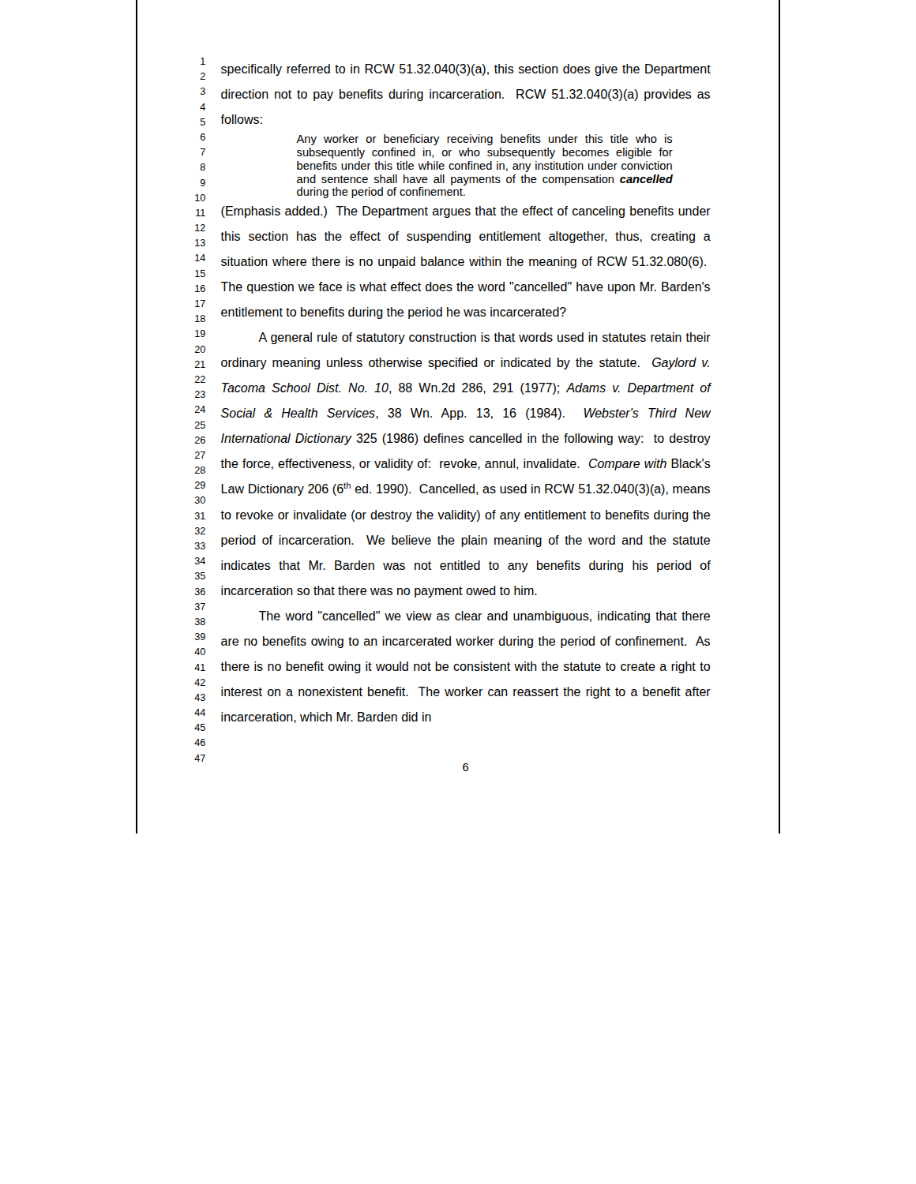1
2
3
4
5
6
7
8
9
10
11
12
13
14
15
16
17
18
19
20
21
22
23
24
25
26
27
28
29
30
31
32
33
34
35
36
37
38
39
40
41
42
43
44
45
46
47
specifically referred to in RCW 51.32.040(3)(a), this section does give the Department direction not to pay benefits during incarceration. RCW 51.32.040(3)(a) provides as follows:
Any worker or beneficiary receiving benefits under this title who is subsequently confined in, or who subsequently becomes eligible for benefits under this title while confined in, any institution under conviction and sentence shall have all payments of the compensation cancelled during the period of confinement.
(Emphasis added.) The Department argues that the effect of canceling benefits under this section has the effect of suspending entitlement altogether, thus, creating a situation where there is no unpaid balance within the meaning of RCW 51.32.080(6). The question we face is what effect does the word "cancelled" have upon Mr. Barden's entitlement to benefits during the period he was incarcerated?
A general rule of statutory construction is that words used in statutes retain their ordinary meaning unless otherwise specified or indicated by the statute. Gaylord v. Tacoma School Dist. No. 10, 88 Wn.2d 286, 291 (1977); Adams v. Department of Social & Health Services, 38 Wn. App. 13, 16 (1984). Webster's Third New International Dictionary 325 (1986) defines cancelled in the following way: to destroy the force, effectiveness, or validity of: revoke, annul, invalidate. Compare with Black's Law Dictionary 206 (6th ed. 1990). Cancelled, as used in RCW 51.32.040(3)(a), means to revoke or invalidate (or destroy the validity) of any entitlement to benefits during the period of incarceration. We believe the plain meaning of the word and the statute indicates that Mr. Barden was not entitled to any benefits during his period of incarceration so that there was no payment owed to him.
The word "cancelled" we view as clear and unambiguous, indicating that there are no benefits owing to an incarcerated worker during the period of confinement. As there is no benefit owing it would not be consistent with the statute to create a right to interest on a nonexistent benefit. The worker can reassert the right to a benefit after incarceration, which Mr. Barden did in
6